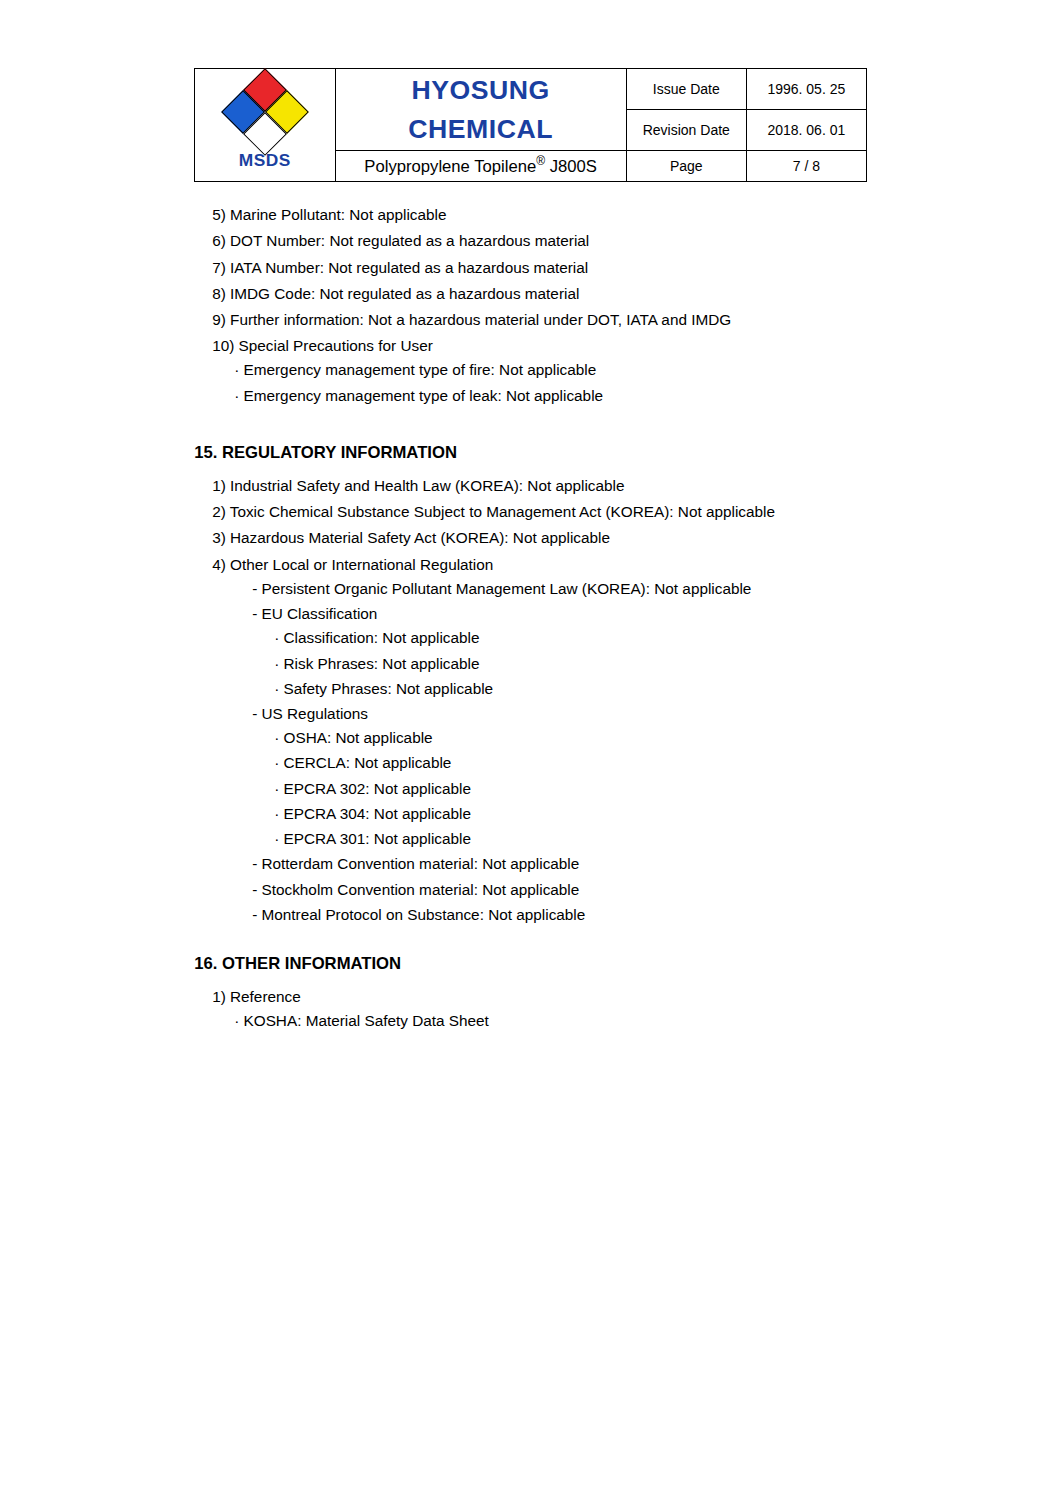| MSDS | HYOSUNG CHEMICAL | Issue Date | 1996. 05. 25 |
| Revision Date | 2018. 06. 01 |
| Polypropylene Topilene ® J800S | Page | 7 / 8 |
5) Marine Pollutant: Not applicable
6) DOT Number: Not regulated as a hazardous material
7) IATA Number: Not regulated as a hazardous material
8) IMDG Code: Not regulated as a hazardous material
9) Further information: Not a hazardous material under DOT, IATA and IMDG
10) Special Precautions for User
Emergency management type of fire: Not applicable
Emergency management type of leak: Not applicable
15. REGULATORY INFORMATION
1) Industrial Safety and Health Law (KOREA): Not applicable
2) Toxic Chemical Substance Subject to Management Act (KOREA): Not applicable
3) Hazardous Material Safety Act (KOREA): Not applicable
4) Other Local or International Regulation
Persistent Organic Pollutant Management Law (KOREA): Not applicable
EU Classification
Classification: Not applicable
Risk Phrases: Not applicable
Safety Phrases: Not applicable
US Regulations
OSHA: Not applicable
CERCLA: Not applicable
EPCRA 302: Not applicable
EPCRA 304: Not applicable
EPCRA 301: Not applicable
Rotterdam Convention material: Not applicable
Stockholm Convention material: Not applicable
Montreal Protocol on Substance: Not applicable
16. OTHER INFORMATION
1) Reference
KOSHA: Material Safety Data Sheet